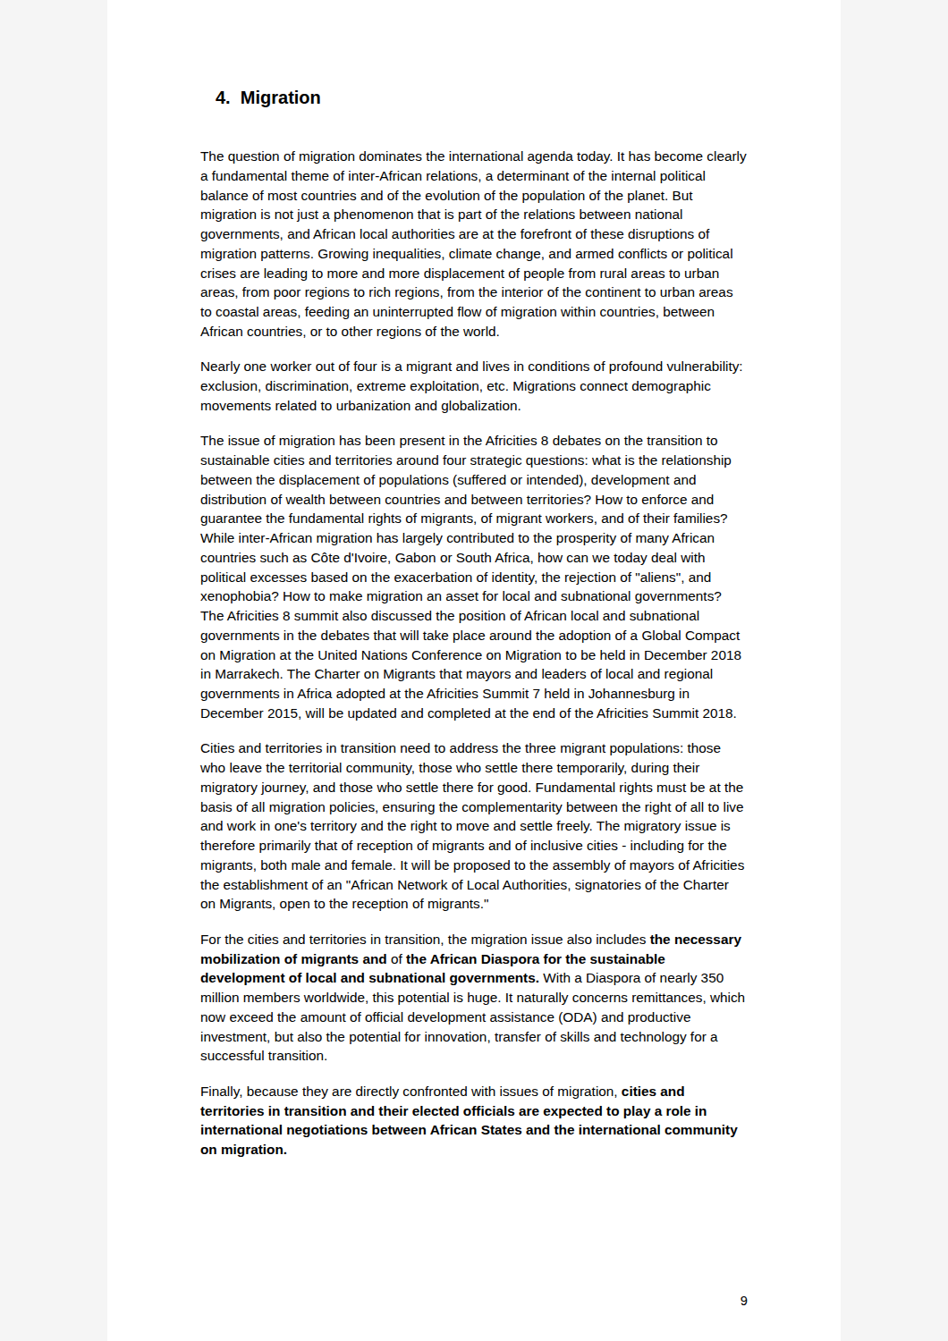4. Migration
The question of migration dominates the international agenda today. It has become clearly a fundamental theme of inter-African relations, a determinant of the internal political balance of most countries and of the evolution of the population of the planet. But migration is not just a phenomenon that is part of the relations between national governments, and African local authorities are at the forefront of these disruptions of migration patterns. Growing inequalities, climate change, and armed conflicts or political crises are leading to more and more displacement of people from rural areas to urban areas, from poor regions to rich regions, from the interior of the continent to urban areas to coastal areas, feeding an uninterrupted flow of migration within countries, between African countries, or to other regions of the world.
Nearly one worker out of four is a migrant and lives in conditions of profound vulnerability: exclusion, discrimination, extreme exploitation, etc. Migrations connect demographic movements related to urbanization and globalization.
The issue of migration has been present in the Africities 8 debates on the transition to sustainable cities and territories around four strategic questions: what is the relationship between the displacement of populations (suffered or intended), development and distribution of wealth between countries and between territories? How to enforce and guarantee the fundamental rights of migrants, of migrant workers, and of their families? While inter-African migration has largely contributed to the prosperity of many African countries such as Côte d'Ivoire, Gabon or South Africa, how can we today deal with political excesses based on the exacerbation of identity, the rejection of "aliens", and xenophobia? How to make migration an asset for local and subnational governments? The Africities 8 summit also discussed the position of African local and subnational governments in the debates that will take place around the adoption of a Global Compact on Migration at the United Nations Conference on Migration to be held in December 2018 in Marrakech. The Charter on Migrants that mayors and leaders of local and regional governments in Africa adopted at the Africities Summit 7 held in Johannesburg in December 2015, will be updated and completed at the end of the Africities Summit 2018.
Cities and territories in transition need to address the three migrant populations: those who leave the territorial community, those who settle there temporarily, during their migratory journey, and those who settle there for good. Fundamental rights must be at the basis of all migration policies, ensuring the complementarity between the right of all to live and work in one's territory and the right to move and settle freely. The migratory issue is therefore primarily that of reception of migrants and of inclusive cities - including for the migrants, both male and female. It will be proposed to the assembly of mayors of Africities the establishment of an "African Network of Local Authorities, signatories of the Charter on Migrants, open to the reception of migrants."
For the cities and territories in transition, the migration issue also includes the necessary mobilization of migrants and of the African Diaspora for the sustainable development of local and subnational governments. With a Diaspora of nearly 350 million members worldwide, this potential is huge. It naturally concerns remittances, which now exceed the amount of official development assistance (ODA) and productive investment, but also the potential for innovation, transfer of skills and technology for a successful transition.
Finally, because they are directly confronted with issues of migration, cities and territories in transition and their elected officials are expected to play a role in international negotiations between African States and the international community on migration.
9